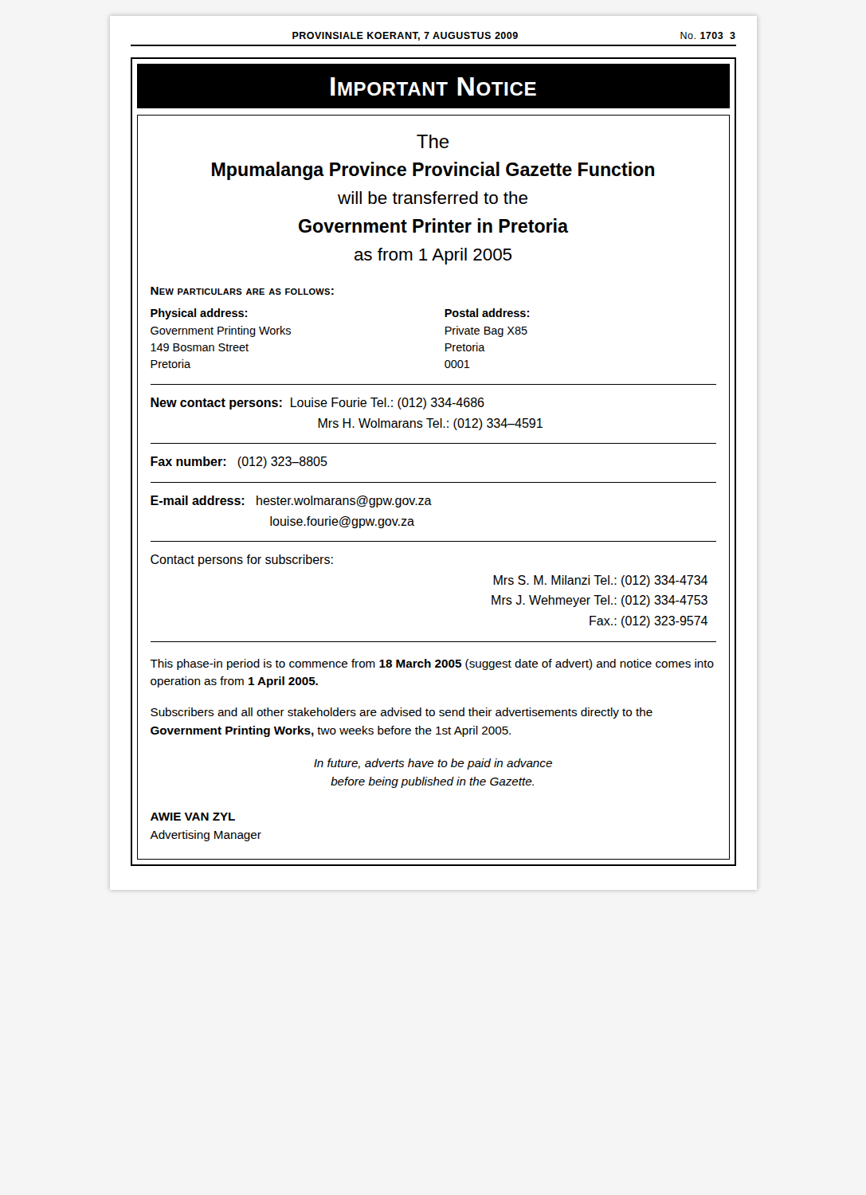PROVINSIALE KOERANT, 7 AUGUSTUS 2009
No. 1703 3
Important Notice
The
Mpumalanga Province Provincial Gazette Function
will be transferred to the
Government Printer in Pretoria
as from 1 April 2005
New particulars are as follows:
| Physical address: | Postal address: |
| Government Printing Works 149 Bosman Street Pretoria | Private Bag X85 Pretoria 0001 |
New contact persons: Louise Fourie Tel.: (012) 334-4686
Mrs H. Wolmarans Tel.: (012) 334–4591
Fax number: (012) 323–8805
E-mail address: hester.wolmarans@gpw.gov.za
louise.fourie@gpw.gov.za
Contact persons for subscribers:
Mrs S. M. Milanzi Tel.: (012) 334-4734
Mrs J. Wehmeyer Tel.: (012) 334-4753
Fax.: (012) 323-9574
This phase-in period is to commence from 18 March 2005 (suggest date of advert) and notice comes into operation as from 1 April 2005.
Subscribers and all other stakeholders are advised to send their advertisements directly to the Government Printing Works, two weeks before the 1st April 2005.
In future, adverts have to be paid in advance
before being published in the Gazette.
AWIE VAN ZYL
Advertising Manager